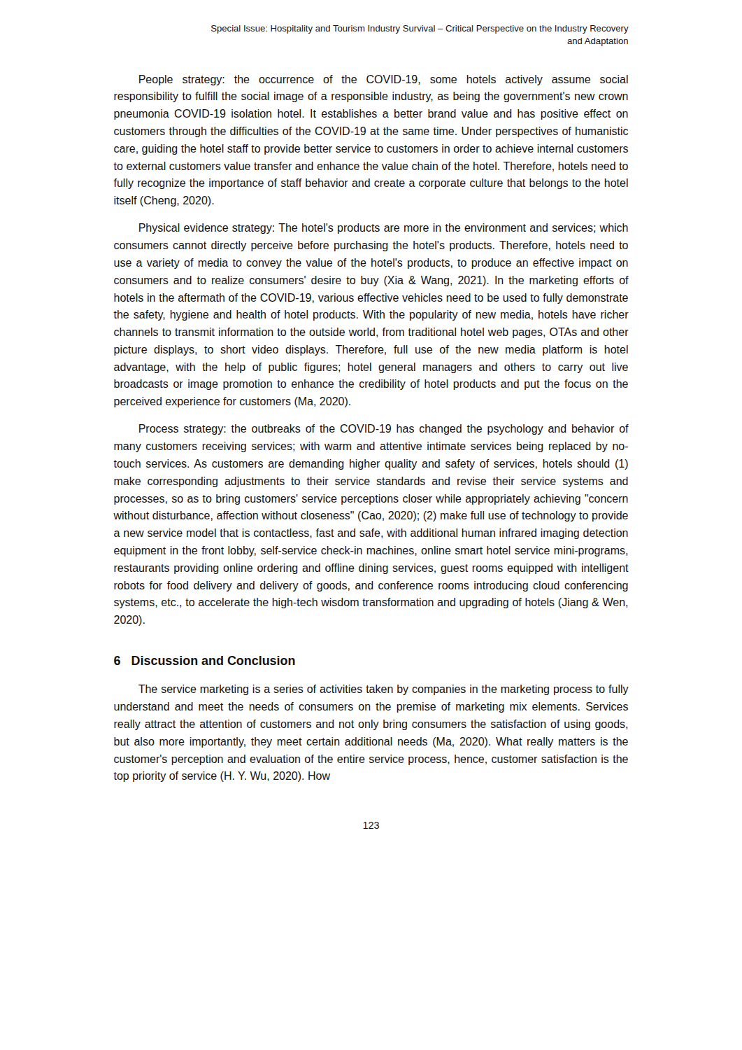Special Issue: Hospitality and Tourism Industry Survival – Critical Perspective on the Industry Recovery
and Adaptation
People strategy: the occurrence of the COVID-19, some hotels actively assume social responsibility to fulfill the social image of a responsible industry, as being the government's new crown pneumonia COVID-19 isolation hotel. It establishes a better brand value and has positive effect on customers through the difficulties of the COVID-19 at the same time. Under perspectives of humanistic care, guiding the hotel staff to provide better service to customers in order to achieve internal customers to external customers value transfer and enhance the value chain of the hotel. Therefore, hotels need to fully recognize the importance of staff behavior and create a corporate culture that belongs to the hotel itself (Cheng, 2020).
Physical evidence strategy: The hotel's products are more in the environment and services; which consumers cannot directly perceive before purchasing the hotel's products. Therefore, hotels need to use a variety of media to convey the value of the hotel's products, to produce an effective impact on consumers and to realize consumers' desire to buy (Xia & Wang, 2021). In the marketing efforts of hotels in the aftermath of the COVID-19, various effective vehicles need to be used to fully demonstrate the safety, hygiene and health of hotel products. With the popularity of new media, hotels have richer channels to transmit information to the outside world, from traditional hotel web pages, OTAs and other picture displays, to short video displays. Therefore, full use of the new media platform is hotel advantage, with the help of public figures; hotel general managers and others to carry out live broadcasts or image promotion to enhance the credibility of hotel products and put the focus on the perceived experience for customers (Ma, 2020).
Process strategy: the outbreaks of the COVID-19 has changed the psychology and behavior of many customers receiving services; with warm and attentive intimate services being replaced by no-touch services. As customers are demanding higher quality and safety of services, hotels should (1) make corresponding adjustments to their service standards and revise their service systems and processes, so as to bring customers' service perceptions closer while appropriately achieving "concern without disturbance, affection without closeness" (Cao, 2020); (2) make full use of technology to provide a new service model that is contactless, fast and safe, with additional human infrared imaging detection equipment in the front lobby, self-service check-in machines, online smart hotel service mini-programs, restaurants providing online ordering and offline dining services, guest rooms equipped with intelligent robots for food delivery and delivery of goods, and conference rooms introducing cloud conferencing systems, etc., to accelerate the high-tech wisdom transformation and upgrading of hotels (Jiang & Wen, 2020).
6 Discussion and Conclusion
The service marketing is a series of activities taken by companies in the marketing process to fully understand and meet the needs of consumers on the premise of marketing mix elements. Services really attract the attention of customers and not only bring consumers the satisfaction of using goods, but also more importantly, they meet certain additional needs (Ma, 2020). What really matters is the customer's perception and evaluation of the entire service process, hence, customer satisfaction is the top priority of service (H. Y. Wu, 2020). How
123